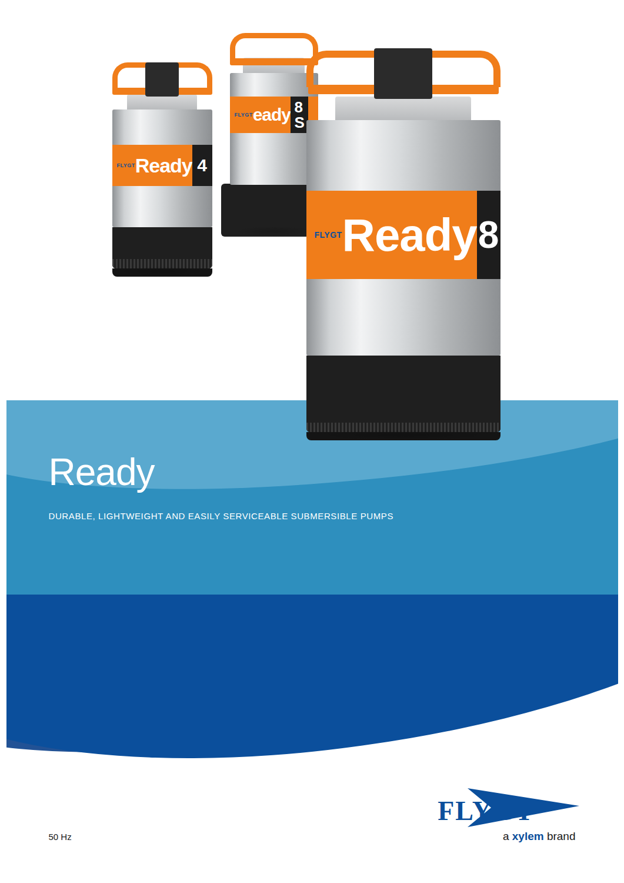FLYGT eady 8
S
FLYGT Ready 4
FLYGT Ready 8
Ready
Durable, lightweight and easily serviceable submersible pumps
50 Hz
FLYGT
a xylem brand